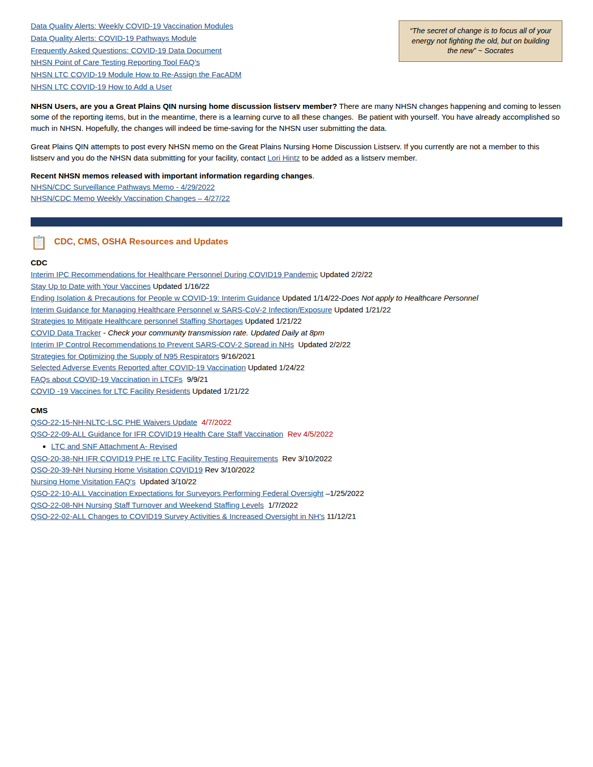Data Quality Alerts: Weekly COVID-19 Vaccination Modules Data Quality Alerts: COVID-19 Pathways Module Frequently Asked Questions: COVID-19 Data Document NHSN Point of Care Testing Reporting Tool FAQ’s NHSN LTC COVID-19 Module How to Re-Assign the FacADM NHSN LTC COVID-19 How to Add a User
“The secret of change is to focus all of your energy not fighting the old, but on building the new” ~ Socrates
NHSN Users, are you a Great Plains QIN nursing home discussion listserv member? There are many NHSN changes happening and coming to lessen some of the reporting items, but in the meantime, there is a learning curve to all these changes. Be patient with yourself. You have already accomplished so much in NHSN. Hopefully, the changes will indeed be time-saving for the NHSN user submitting the data.
Great Plains QIN attempts to post every NHSN memo on the Great Plains Nursing Home Discussion Listserv. If you currently are not a member to this listserv and you do the NHSN data submitting for your facility, contact Lori Hintz to be added as a listserv member.
Recent NHSN memos released with important information regarding changes.
NHSN/CDC Surveillance Pathways Memo - 4/29/2022
NHSN/CDC Memo Weekly Vaccination Changes – 4/27/22
📋
CDC, CMS, OSHA Resources and Updates
CDC
Interim IPC Recommendations for Healthcare Personnel During COVID19 Pandemic Updated 2/2/22
Stay Up to Date with Your Vaccines Updated 1/16/22
Ending Isolation & Precautions for People w COVID-19: Interim Guidance Updated 1/14/22-Does Not apply to Healthcare Personnel
Interim Guidance for Managing Healthcare Personnel w SARS-CoV-2 Infection/Exposure Updated 1/21/22
Strategies to Mitigate Healthcare personnel Staffing Shortages Updated 1/21/22
COVID Data Tracker - Check your community transmission rate. Updated Daily at 8pm
Interim IP Control Recommendations to Prevent SARS-COV-2 Spread in NHs Updated 2/2/22
Strategies for Optimizing the Supply of N95 Respirators 9/16/2021
Selected Adverse Events Reported after COVID-19 Vaccination Updated 1/24/22
FAQs about COVID-19 Vaccination in LTCFs 9/9/21
COVID -19 Vaccines for LTC Facility Residents Updated 1/21/22
CMS
QSO-22-15-NH-NLTC-LSC PHE Waivers Update 4/7/2022
QSO-22-09-ALL Guidance for IFR COVID19 Health Care Staff Vaccination Rev 4/5/2022
LTC and SNF Attachment A- Revised
QSO-20-38-NH IFR COVID19 PHE re LTC Facility Testing Requirements Rev 3/10/2022
QSO-20-39-NH Nursing Home Visitation COVID19 Rev 3/10/2022
Nursing Home Visitation FAQ's Updated 3/10/22
QSO-22-10-ALL Vaccination Expectations for Surveyors Performing Federal Oversight –1/25/2022
QSO-22-08-NH Nursing Staff Turnover and Weekend Staffing Levels 1/7/2022
QSO-22-02-ALL Changes to COVID19 Survey Activities & Increased Oversight in NH's 11/12/21